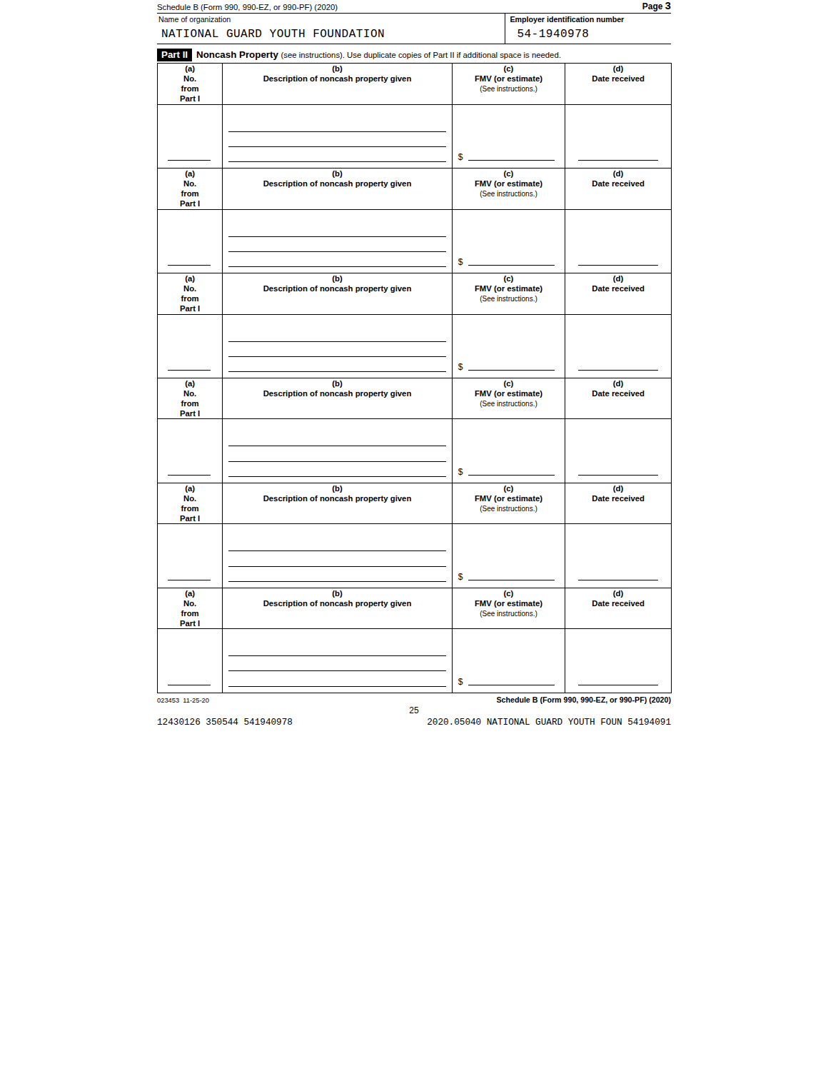Schedule B (Form 990, 990-EZ, or 990-PF) (2020)
Page 3
Name of organization
NATIONAL GUARD YOUTH FOUNDATION
Employer identification number
54-1940978
Part II
Noncash Property (see instructions). Use duplicate copies of Part II if additional space is needed.
| (a) No. from Part I | (b) Description of noncash property given | (c) FMV (or estimate) (See instructions.) | (d) Date received |
| | | $ | |
| (a) No. from Part I | (b) Description of noncash property given | (c) FMV (or estimate) (See instructions.) | (d) Date received |
| | | $ | |
| (a) No. from Part I | (b) Description of noncash property given | (c) FMV (or estimate) (See instructions.) | (d) Date received |
| | | $ | |
| (a) No. from Part I | (b) Description of noncash property given | (c) FMV (or estimate) (See instructions.) | (d) Date received |
| | | $ | |
| (a) No. from Part I | (b) Description of noncash property given | (c) FMV (or estimate) (See instructions.) | (d) Date received |
| | | $ | |
| (a) No. from Part I | (b) Description of noncash property given | (c) FMV (or estimate) (See instructions.) | (d) Date received |
| | | $ | |
023453 11-25-20
Schedule B (Form 990, 990-EZ, or 990-PF) (2020)
25
12430126 350544 541940978
2020.05040 NATIONAL GUARD YOUTH FOUN 54194091